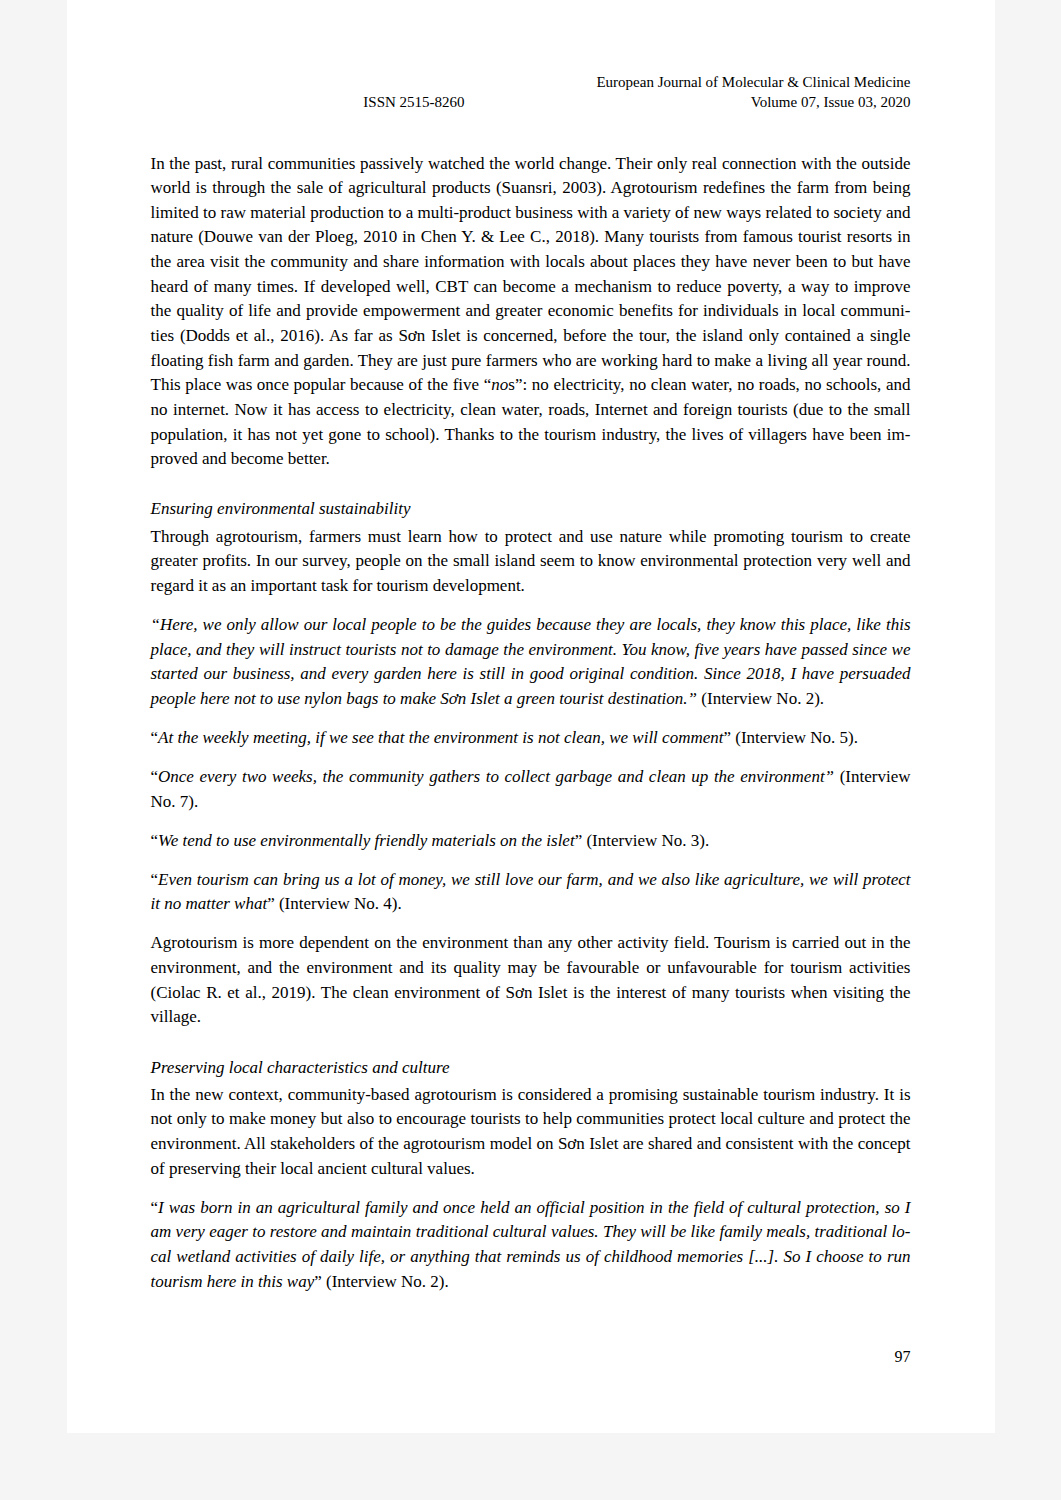European Journal of Molecular & Clinical Medicine
ISSN 2515-8260 Volume 07, Issue 03, 2020
In the past, rural communities passively watched the world change. Their only real connection with the outside world is through the sale of agricultural products (Suansri, 2003). Agrotourism redefines the farm from being limited to raw material production to a multi-product business with a variety of new ways related to society and nature (Douwe van der Ploeg, 2010 in Chen Y. & Lee C., 2018). Many tourists from famous tourist resorts in the area visit the community and share information with locals about places they have never been to but have heard of many times. If developed well, CBT can become a mechanism to reduce poverty, a way to improve the quality of life and provide empowerment and greater economic benefits for individuals in local communities (Dodds et al., 2016). As far as Sơn Islet is concerned, before the tour, the island only contained a single floating fish farm and garden. They are just pure farmers who are working hard to make a living all year round. This place was once popular because of the five “nos”: no electricity, no clean water, no roads, no schools, and no internet. Now it has access to electricity, clean water, roads, Internet and foreign tourists (due to the small population, it has not yet gone to school). Thanks to the tourism industry, the lives of villagers have been improved and become better.
Ensuring environmental sustainability
Through agrotourism, farmers must learn how to protect and use nature while promoting tourism to create greater profits. In our survey, people on the small island seem to know environmental protection very well and regard it as an important task for tourism development.
“Here, we only allow our local people to be the guides because they are locals, they know this place, like this place, and they will instruct tourists not to damage the environment. You know, five years have passed since we started our business, and every garden here is still in good original condition. Since 2018, I have persuaded people here not to use nylon bags to make Sơn Islet a green tourist destination.” (Interview No. 2).
“At the weekly meeting, if we see that the environment is not clean, we will comment” (Interview No. 5).
“Once every two weeks, the community gathers to collect garbage and clean up the environment” (Interview No. 7).
“We tend to use environmentally friendly materials on the islet” (Interview No. 3).
“Even tourism can bring us a lot of money, we still love our farm, and we also like agriculture, we will protect it no matter what” (Interview No. 4).
Agrotourism is more dependent on the environment than any other activity field. Tourism is carried out in the environment, and the environment and its quality may be favourable or unfavourable for tourism activities (Ciolac R. et al., 2019). The clean environment of Sơn Islet is the interest of many tourists when visiting the village.
Preserving local characteristics and culture
In the new context, community-based agrotourism is considered a promising sustainable tourism industry. It is not only to make money but also to encourage tourists to help communities protect local culture and protect the environment. All stakeholders of the agrotourism model on Sơn Islet are shared and consistent with the concept of preserving their local ancient cultural values.
“I was born in an agricultural family and once held an official position in the field of cultural protection, so I am very eager to restore and maintain traditional cultural values. They will be like family meals, traditional local wetland activities of daily life, or anything that reminds us of childhood memories [...]. So I choose to run tourism here in this way” (Interview No. 2).
97